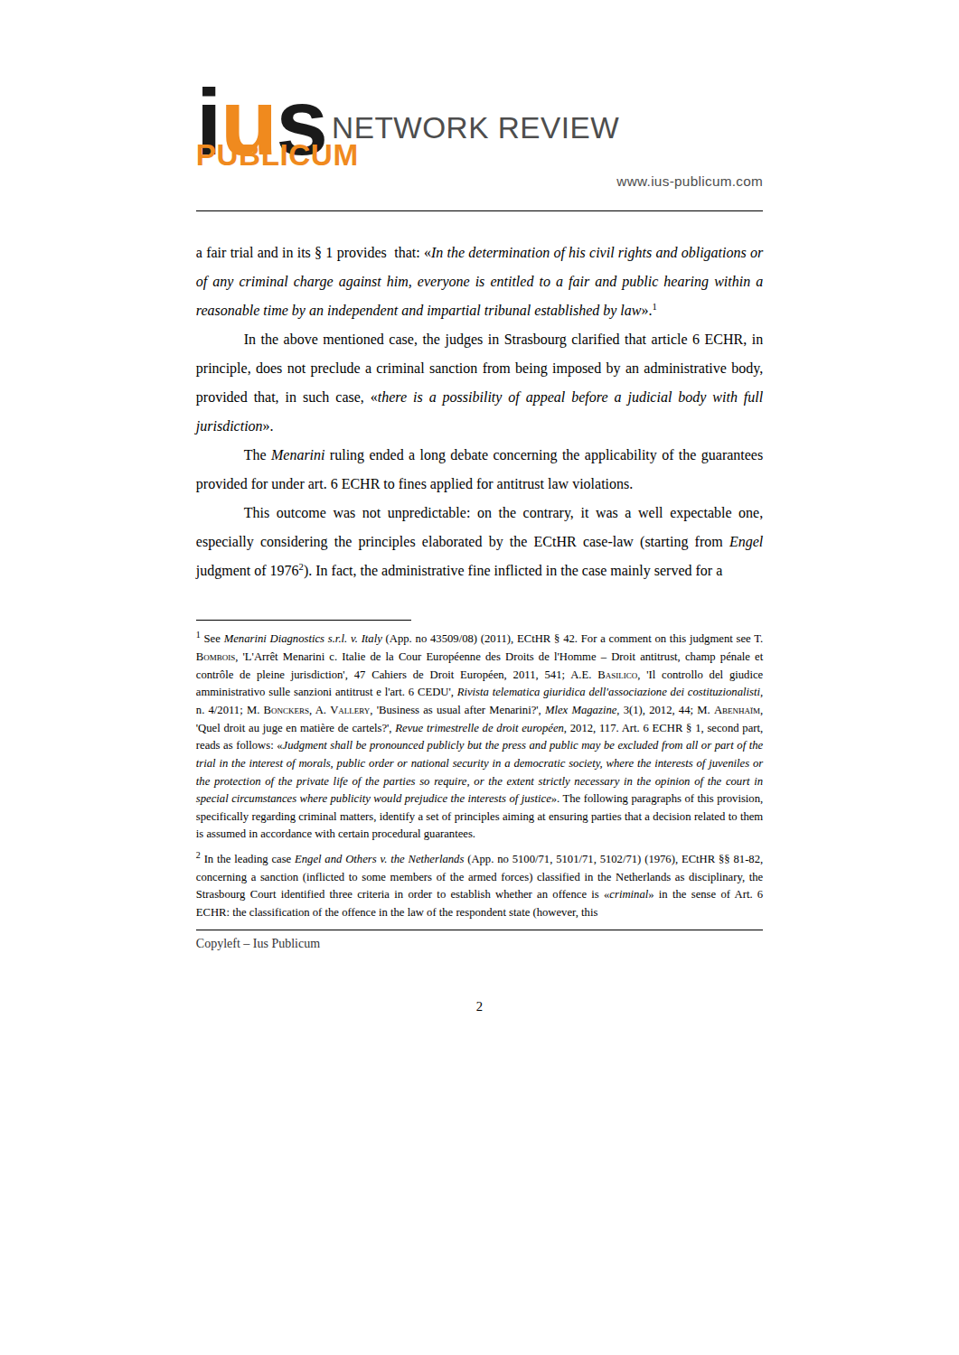ius
NETWORK REVIEW
PUBLICUM
www.ius-publicum.com
a fair trial and in its § 1 provides that: «In the determination of his civil rights and obligations or of any criminal charge against him, everyone is entitled to a fair and public hearing within a reasonable time by an independent and impartial tribunal established by law».1
In the above mentioned case, the judges in Strasbourg clarified that article 6 ECHR, in principle, does not preclude a criminal sanction from being imposed by an administrative body, provided that, in such case, «there is a possibility of appeal before a judicial body with full jurisdiction».
The Menarini ruling ended a long debate concerning the applicability of the guarantees provided for under art. 6 ECHR to fines applied for antitrust law violations.
This outcome was not unpredictable: on the contrary, it was a well expectable one, especially considering the principles elaborated by the ECtHR case-law (starting from Engel judgment of 19762). In fact, the administrative fine inflicted in the case mainly served for a
1 See Menarini Diagnostics s.r.l. v. Italy (App. no 43509/08) (2011), ECtHR § 42. For a comment on this judgment see T. Bombois, 'L'Arrêt Menarini c. Italie de la Cour Européenne des Droits de l'Homme – Droit antitrust, champ pénale et contrôle de pleine jurisdiction', 47 Cahiers de Droit Européen, 2011, 541; A.E. Basilico, 'Il controllo del giudice amministrativo sulle sanzioni antitrust e l'art. 6 CEDU', Rivista telematica giuridica dell'associazione dei costituzionalisti, n. 4/2011; M. Bonckers, A. Vallery, 'Business as usual after Menarini?', Mlex Magazine, 3(1), 2012, 44; M. Abenhaïm, 'Quel droit au juge en matière de cartels?', Revue trimestrelle de droit européen, 2012, 117. Art. 6 ECHR § 1, second part, reads as follows: «Judgment shall be pronounced publicly but the press and public may be excluded from all or part of the trial in the interest of morals, public order or national security in a democratic society, where the interests of juveniles or the protection of the private life of the parties so require, or the extent strictly necessary in the opinion of the court in special circumstances where publicity would prejudice the interests of justice». The following paragraphs of this provision, specifically regarding criminal matters, identify a set of principles aiming at ensuring parties that a decision related to them is assumed in accordance with certain procedural guarantees.
2 In the leading case Engel and Others v. the Netherlands (App. no 5100/71, 5101/71, 5102/71) (1976), ECtHR §§ 81-82, concerning a sanction (inflicted to some members of the armed forces) classified in the Netherlands as disciplinary, the Strasbourg Court identified three criteria in order to establish whether an offence is «criminal» in the sense of Art. 6 ECHR: the classification of the offence in the law of the respondent state (however, this
Copyleft – Ius Publicum
2